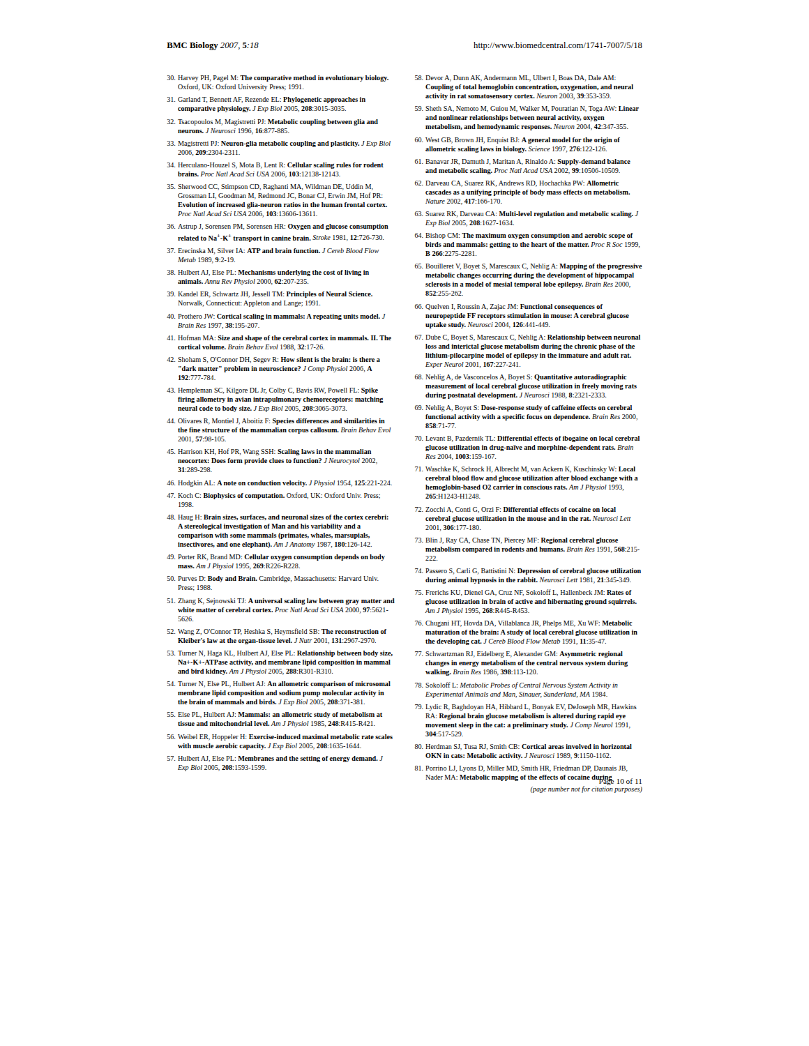BMC Biology 2007, 5:18
http://www.biomedcentral.com/1741-7007/5/18
30. Harvey PH, Pagel M: The comparative method in evolutionary biology. Oxford, UK: Oxford University Press; 1991.
31. Garland T, Bennett AF, Rezende EL: Phylogenetic approaches in comparative physiology. J Exp Biol 2005, 208:3015-3035.
32. Tsacopoulos M, Magistretti PJ: Metabolic coupling between glia and neurons. J Neurosci 1996, 16:877-885.
33. Magistretti PJ: Neuron-glia metabolic coupling and plasticity. J Exp Biol 2006, 209:2304-2311.
34. Herculano-Houzel S, Mota B, Lent R: Cellular scaling rules for rodent brains. Proc Natl Acad Sci USA 2006, 103:12138-12143.
35. Sherwood CC, Stimpson CD, Raghanti MA, Wildman DE, Uddin M, Grossman LI, Goodman M, Redmond JC, Bonar CJ, Erwin JM, Hof PR: Evolution of increased glia-neuron ratios in the human frontal cortex. Proc Natl Acad Sci USA 2006, 103:13606-13611.
36. Astrup J, Sorensen PM, Sorensen HR: Oxygen and glucose consumption related to Na+-K+ transport in canine brain. Stroke 1981, 12:726-730.
37. Erecinska M, Silver IA: ATP and brain function. J Cereb Blood Flow Metab 1989, 9:2-19.
38. Hulbert AJ, Else PL: Mechanisms underlying the cost of living in animals. Annu Rev Physiol 2000, 62:207-235.
39. Kandel ER, Schwartz JH, Jessell TM: Principles of Neural Science. Norwalk, Connecticut: Appleton and Lange; 1991.
40. Prothero JW: Cortical scaling in mammals: A repeating units model. J Brain Res 1997, 38:195-207.
41. Hofman MA: Size and shape of the cerebral cortex in mammals. II. The cortical volume. Brain Behav Evol 1988, 32:17-26.
42. Shoham S, O'Connor DH, Segev R: How silent is the brain: is there a "dark matter" problem in neuroscience? J Comp Physiol 2006, A 192:777-784.
43. Hempleman SC, Kilgore DL Jr, Colby C, Bavis RW, Powell FL: Spike firing allometry in avian intrapulmonary chemoreceptors: matching neural code to body size. J Exp Biol 2005, 208:3065-3073.
44. Olivares R, Montiel J, Aboitiz F: Species differences and similarities in the fine structure of the mammalian corpus callosum. Brain Behav Evol 2001, 57:98-105.
45. Harrison KH, Hof PR, Wang SSH: Scaling laws in the mammalian neocortex: Does form provide clues to function? J Neurocytol 2002, 31:289-298.
46. Hodgkin AL: A note on conduction velocity. J Physiol 1954, 125:221-224.
47. Koch C: Biophysics of computation. Oxford, UK: Oxford Univ. Press; 1998.
48. Haug H: Brain sizes, surfaces, and neuronal sizes of the cortex cerebri: A stereological investigation of Man and his variability and a comparison with some mammals (primates, whales, marsupials, insectivores, and one elephant). Am J Anatomy 1987, 180:126-142.
49. Porter RK, Brand MD: Cellular oxygen consumption depends on body mass. Am J Physiol 1995, 269:R226-R228.
50. Purves D: Body and Brain. Cambridge, Massachusetts: Harvard Univ. Press; 1988.
51. Zhang K, Sejnowski TJ: A universal scaling law between gray matter and white matter of cerebral cortex. Proc Natl Acad Sci USA 2000, 97:5621-5626.
52. Wang Z, O'Connor TP, Heshka S, Heymsfield SB: The reconstruction of Kleiber's law at the organ-tissue level. J Nutr 2001, 131:2967-2970.
53. Turner N, Haga KL, Hulbert AJ, Else PL: Relationship between body size, Na+-K+-ATPase activity, and membrane lipid composition in mammal and bird kidney. Am J Physiol 2005, 288:R301-R310.
54. Turner N, Else PL, Hulbert AJ: An allometric comparison of microsomal membrane lipid composition and sodium pump molecular activity in the brain of mammals and birds. J Exp Biol 2005, 208:371-381.
55. Else PL, Hulbert AJ: Mammals: an allometric study of metabolism at tissue and mitochondrial level. Am J Physiol 1985, 248:R415-R421.
56. Weibel ER, Hoppeler H: Exercise-induced maximal metabolic rate scales with muscle aerobic capacity. J Exp Biol 2005, 208:1635-1644.
57. Hulbert AJ, Else PL: Membranes and the setting of energy demand. J Exp Biol 2005, 208:1593-1599.
58. Devor A, Dunn AK, Andermann ML, Ulbert I, Boas DA, Dale AM: Coupling of total hemoglobin concentration, oxygenation, and neural activity in rat somatosensory cortex. Neuron 2003, 39:353-359.
59. Sheth SA, Nemoto M, Guiou M, Walker M, Pouratian N, Toga AW: Linear and nonlinear relationships between neural activity, oxygen metabolism, and hemodynamic responses. Neuron 2004, 42:347-355.
60. West GB, Brown JH, Enquist BJ: A general model for the origin of allometric scaling laws in biology. Science 1997, 276:122-126.
61. Banavar JR, Damuth J, Maritan A, Rinaldo A: Supply-demand balance and metabolic scaling. Proc Natl Acad USA 2002, 99:10506-10509.
62. Darveau CA, Suarez RK, Andrews RD, Hochachka PW: Allometric cascades as a unifying principle of body mass effects on metabolism. Nature 2002, 417:166-170.
63. Suarez RK, Darveau CA: Multi-level regulation and metabolic scaling. J Exp Biol 2005, 208:1627-1634.
64. Bishop CM: The maximum oxygen consumption and aerobic scope of birds and mammals: getting to the heart of the matter. Proc R Soc 1999, B 266:2275-2281.
65. Bouilleret V, Boyet S, Marescaux C, Nehlig A: Mapping of the progressive metabolic changes occurring during the development of hippocampal sclerosis in a model of mesial temporal lobe epilepsy. Brain Res 2000, 852:255-262.
66. Quelven I, Roussin A, Zajac JM: Functional consequences of neuropeptide FF receptors stimulation in mouse: A cerebral glucose uptake study. Neurosci 2004, 126:441-449.
67. Dube C, Boyet S, Marescaux C, Nehlig A: Relationship between neuronal loss and interictal glucose metabolism during the chronic phase of the lithium-pilocarpine model of epilepsy in the immature and adult rat. Exper Neurol 2001, 167:227-241.
68. Nehlig A, de Vasconcelos A, Boyet S: Quantitative autoradiographic measurement of local cerebral glucose utilization in freely moving rats during postnatal development. J Neurosci 1988, 8:2321-2333.
69. Nehlig A, Boyet S: Dose-response study of caffeine effects on cerebral functional activity with a specific focus on dependence. Brain Res 2000, 858:71-77.
70. Levant B, Pazdernik TL: Differential effects of ibogaine on local cerebral glucose utilization in drug-naïve and morphine-dependent rats. Brain Res 2004, 1003:159-167.
71. Waschke K, Schrock H, Albrecht M, van Ackern K, Kuschinsky W: Local cerebral blood flow and glucose utilization after blood exchange with a hemoglobin-based O2 carrier in conscious rats. Am J Physiol 1993, 265:H1243-H1248.
72. Zocchi A, Conti G, Orzi F: Differential effects of cocaine on local cerebral glucose utilization in the mouse and in the rat. Neurosci Lett 2001, 306:177-180.
73. Blin J, Ray CA, Chase TN, Piercey MF: Regional cerebral glucose metabolism compared in rodents and humans. Brain Res 1991, 568:215-222.
74. Passero S, Carli G, Battistini N: Depression of cerebral glucose utilization during animal hypnosis in the rabbit. Neurosci Lett 1981, 21:345-349.
75. Frerichs KU, Dienel GA, Cruz NF, Sokoloff L, Hallenbeck JM: Rates of glucose utilization in brain of active and hibernating ground squirrels. Am J Physiol 1995, 268:R445-R453.
76. Chugani HT, Hovda DA, Villablanca JR, Phelps ME, Xu WF: Metabolic maturation of the brain: A study of local cerebral glucose utilization in the developing cat. J Cereb Blood Flow Metab 1991, 11:35-47.
77. Schwartzman RJ, Eidelberg E, Alexander GM: Asymmetric regional changes in energy metabolism of the central nervous system during walking. Brain Res 1986, 398:113-120.
78. Sokoloff L: Metabolic Probes of Central Nervous System Activity in Experimental Animals and Man, Sinauer, Sunderland, MA 1984.
79. Lydic R, Baghdoyan HA, Hibbard L, Bonyak EV, DeJoseph MR, Hawkins RA: Regional brain glucose metabolism is altered during rapid eye movement sleep in the cat: a preliminary study. J Comp Neurol 1991, 304:517-529.
80. Herdman SJ, Tusa RJ, Smith CB: Cortical areas involved in horizontal OKN in cats: Metabolic activity. J Neurosci 1989, 9:1150-1162.
81. Porrino LJ, Lyons D, Miller MD, Smith HR, Friedman DP, Daunais JB, Nader MA: Metabolic mapping of the effects of cocaine during
Page 10 of 11
(page number not for citation purposes)